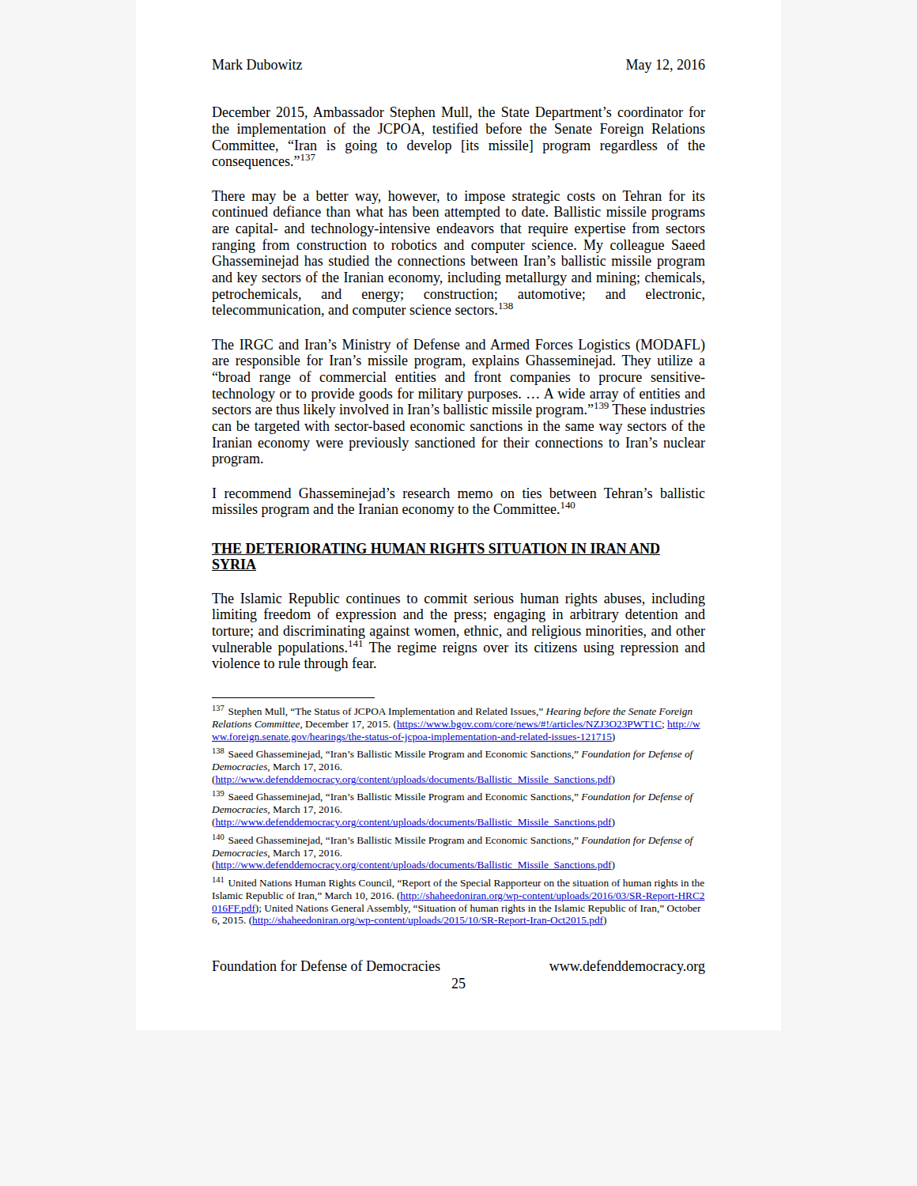Mark Dubowitz May 12, 2016
December 2015, Ambassador Stephen Mull, the State Department’s coordinator for the implementation of the JCPOA, testified before the Senate Foreign Relations Committee, “Iran is going to develop [its missile] program regardless of the consequences.”137
There may be a better way, however, to impose strategic costs on Tehran for its continued defiance than what has been attempted to date. Ballistic missile programs are capital- and technology-intensive endeavors that require expertise from sectors ranging from construction to robotics and computer science. My colleague Saeed Ghasseminejad has studied the connections between Iran’s ballistic missile program and key sectors of the Iranian economy, including metallurgy and mining; chemicals, petrochemicals, and energy; construction; automotive; and electronic, telecommunication, and computer science sectors.138
The IRGC and Iran’s Ministry of Defense and Armed Forces Logistics (MODAFL) are responsible for Iran’s missile program, explains Ghasseminejad. They utilize a “broad range of commercial entities and front companies to procure sensitive-technology or to provide goods for military purposes. … A wide array of entities and sectors are thus likely involved in Iran’s ballistic missile program.”139 These industries can be targeted with sector-based economic sanctions in the same way sectors of the Iranian economy were previously sanctioned for their connections to Iran’s nuclear program.
I recommend Ghasseminejad’s research memo on ties between Tehran’s ballistic missiles program and the Iranian economy to the Committee.140
THE DETERIORATING HUMAN RIGHTS SITUATION IN IRAN AND SYRIA
The Islamic Republic continues to commit serious human rights abuses, including limiting freedom of expression and the press; engaging in arbitrary detention and torture; and discriminating against women, ethnic, and religious minorities, and other vulnerable populations.141 The regime reigns over its citizens using repression and violence to rule through fear.
137 Stephen Mull, “The Status of JCPOA Implementation and Related Issues,” Hearing before the Senate Foreign Relations Committee, December 17, 2015. (https://www.bgov.com/core/news/#!/articles/NZJ3O23PWT1C; http://www.foreign.senate.gov/hearings/the-status-of-jcpoa-implementation-and-related-issues-121715)
138 Saeed Ghasseminejad, “Iran’s Ballistic Missile Program and Economic Sanctions,” Foundation for Defense of Democracies, March 17, 2016.
(http://www.defenddemocracy.org/content/uploads/documents/Ballistic_Missile_Sanctions.pdf)
139 Saeed Ghasseminejad, “Iran’s Ballistic Missile Program and Economic Sanctions,” Foundation for Defense of Democracies, March 17, 2016.
(http://www.defenddemocracy.org/content/uploads/documents/Ballistic_Missile_Sanctions.pdf)
140 Saeed Ghasseminejad, “Iran’s Ballistic Missile Program and Economic Sanctions,” Foundation for Defense of Democracies, March 17, 2016.
(http://www.defenddemocracy.org/content/uploads/documents/Ballistic_Missile_Sanctions.pdf)
141 United Nations Human Rights Council, “Report of the Special Rapporteur on the situation of human rights in the Islamic Republic of Iran,” March 10, 2016. (http://shaheedoniran.org/wp-content/uploads/2016/03/SR-Report-HRC2016FF.pdf); United Nations General Assembly, “Situation of human rights in the Islamic Republic of Iran,” October 6, 2015. (http://shaheedoniran.org/wp-content/uploads/2015/10/SR-Report-Iran-Oct2015.pdf)
Foundation for Defense of Democracies www.defenddemocracy.org
25